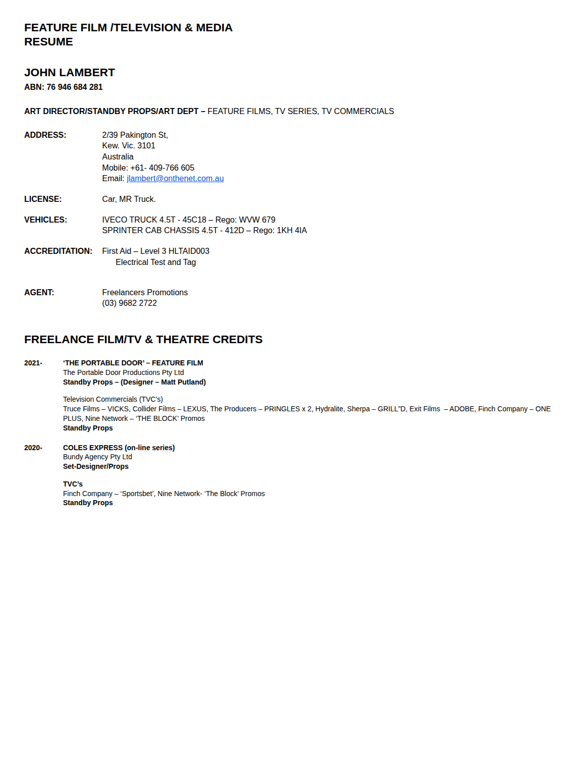FEATURE FILM /TELEVISION & MEDIA
RESUME
JOHN LAMBERT
ABN: 76 946 684 281
ART DIRECTOR/STANDBY PROPS/ART DEPT – FEATURE FILMS, TV SERIES, TV COMMERCIALS
| ADDRESS: | 2/39 Pakington St, Kew. Vic. 3101 Australia Mobile: +61- 409-766 605 Email: jlambert@onthenet.com.au |
| LICENSE: | Car, MR Truck. |
| VEHICLES: | IVECO TRUCK 4.5T - 45C18 – Rego: WVW 679 SPRINTER CAB CHASSIS 4.5T - 412D – Rego: 1KH 4IA |
| ACCREDITATION: | First Aid – Level 3 HLTAID003 Electrical Test and Tag |
| AGENT: | Freelancers Promotions (03) 9682 2722 |
FREELANCE FILM/TV & THEATRE CREDITS
| 2021- | ‘THE PORTABLE DOOR’ – FEATURE FILM The Portable Door Productions Pty Ltd Standby Props – (Designer – Matt Putland) Television Commercials (TVC’s) Truce Films – VICKS, Collider Films – LEXUS, The Producers – PRINGLES x 2, Hydralite, Sherpa – GRILL”D, Exit Films – ADOBE, Finch Company – ONE PLUS, Nine Network – ‘THE BLOCK’ Promos Standby Props |
| 2020- | COLES EXPRESS (on-line series) Bundy Agency Pty Ltd Set-Designer/Props TVC’s Finch Company – ‘Sportsbet’, Nine Network- ‘The Block’ Promos Standby Props |